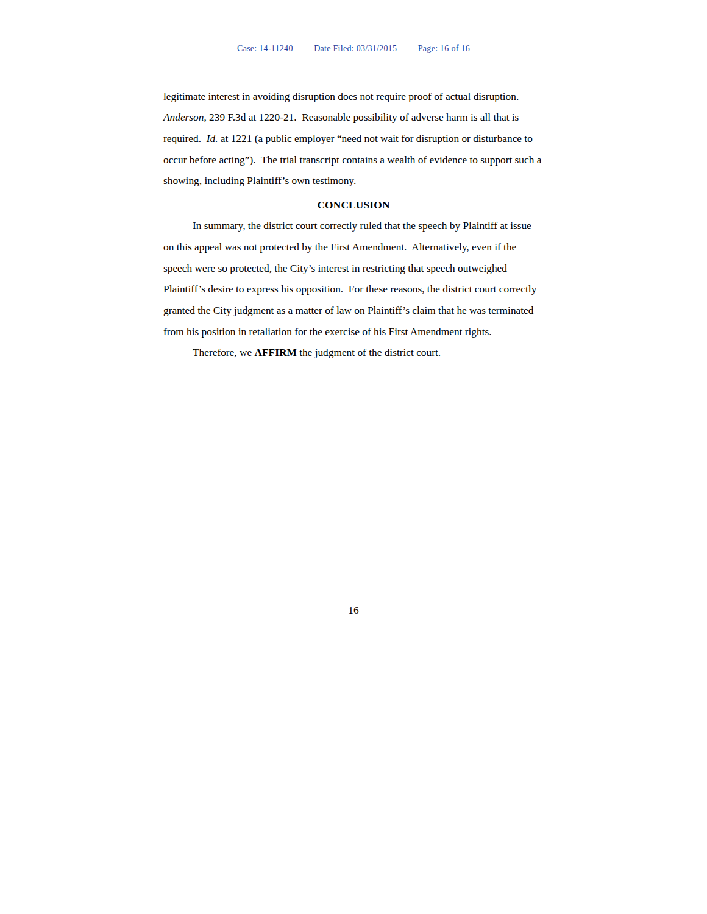Case: 14-11240 Date Filed: 03/31/2015 Page: 16 of 16
legitimate interest in avoiding disruption does not require proof of actual disruption. Anderson, 239 F.3d at 1220-21. Reasonable possibility of adverse harm is all that is required. Id. at 1221 (a public employer “need not wait for disruption or disturbance to occur before acting”). The trial transcript contains a wealth of evidence to support such a showing, including Plaintiff’s own testimony.
CONCLUSION
In summary, the district court correctly ruled that the speech by Plaintiff at issue on this appeal was not protected by the First Amendment. Alternatively, even if the speech were so protected, the City’s interest in restricting that speech outweighed Plaintiff’s desire to express his opposition. For these reasons, the district court correctly granted the City judgment as a matter of law on Plaintiff’s claim that he was terminated from his position in retaliation for the exercise of his First Amendment rights.
Therefore, we AFFIRM the judgment of the district court.
16